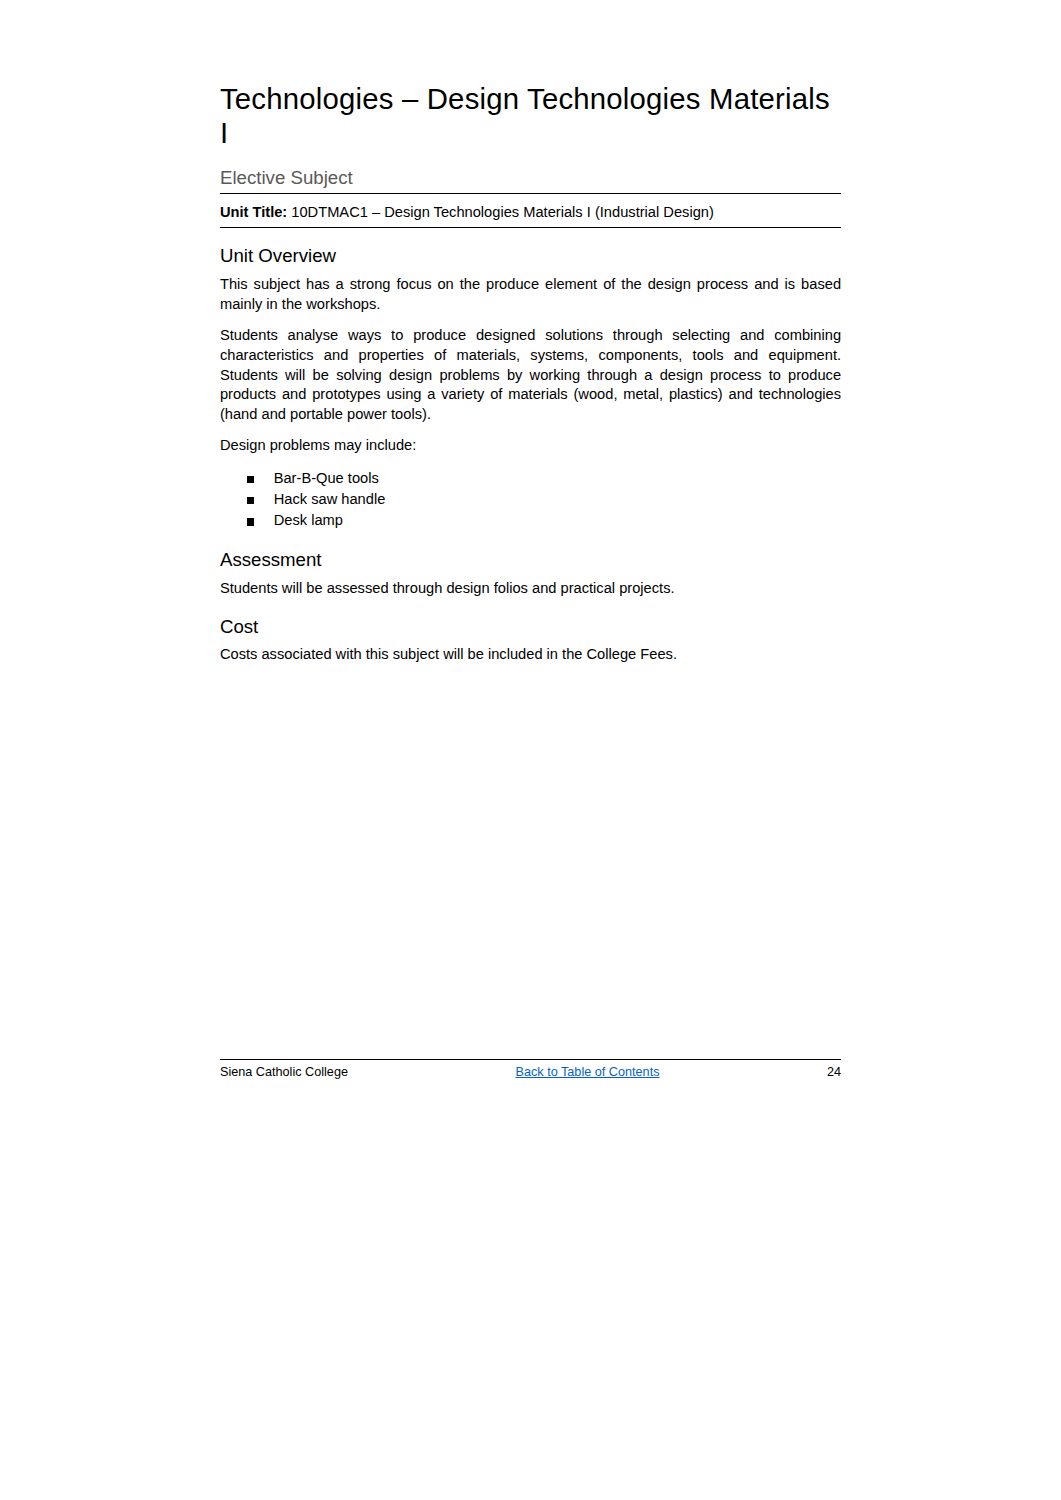Technologies – Design Technologies Materials I
Elective Subject
Unit Title: 10DTMAC1 – Design Technologies Materials I (Industrial Design)
Unit Overview
This subject has a strong focus on the produce element of the design process and is based mainly in the workshops.
Students analyse ways to produce designed solutions through selecting and combining characteristics and properties of materials, systems, components, tools and equipment. Students will be solving design problems by working through a design process to produce products and prototypes using a variety of materials (wood, metal, plastics) and technologies (hand and portable power tools).
Design problems may include:
Bar-B-Que tools
Hack saw handle
Desk lamp
Assessment
Students will be assessed through design folios and practical projects.
Cost
Costs associated with this subject will be included in the College Fees.
Siena Catholic College
Back to Table of Contents
24